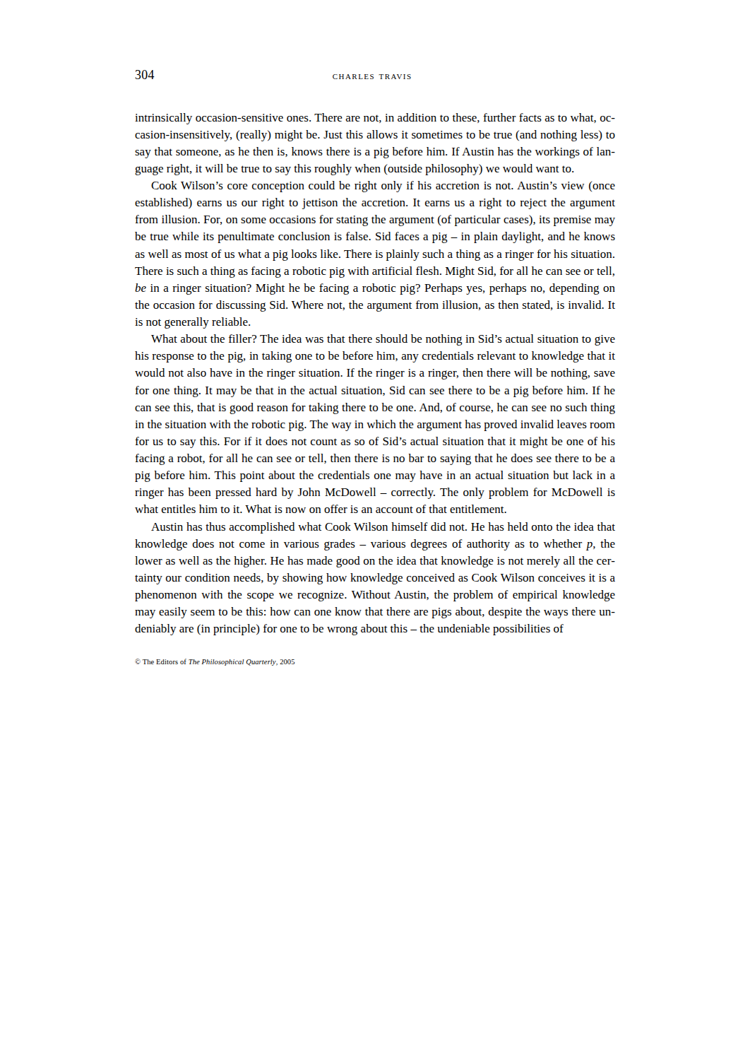304 Charles Travis
intrinsically occasion-sensitive ones. There are not, in addition to these, further facts as to what, occasion-insensitively, (really) might be. Just this allows it sometimes to be true (and nothing less) to say that someone, as he then is, knows there is a pig before him. If Austin has the workings of language right, it will be true to say this roughly when (outside philosophy) we would want to.
Cook Wilson’s core conception could be right only if his accretion is not. Austin’s view (once established) earns us our right to jettison the accretion. It earns us a right to reject the argument from illusion. For, on some occasions for stating the argument (of particular cases), its premise may be true while its penultimate conclusion is false. Sid faces a pig – in plain daylight, and he knows as well as most of us what a pig looks like. There is plainly such a thing as a ringer for his situation. There is such a thing as facing a robotic pig with artificial flesh. Might Sid, for all he can see or tell, be in a ringer situation? Might he be facing a robotic pig? Perhaps yes, perhaps no, depending on the occasion for discussing Sid. Where not, the argument from illusion, as then stated, is invalid. It is not generally reliable.
What about the filler? The idea was that there should be nothing in Sid’s actual situation to give his response to the pig, in taking one to be before him, any credentials relevant to knowledge that it would not also have in the ringer situation. If the ringer is a ringer, then there will be nothing, save for one thing. It may be that in the actual situation, Sid can see there to be a pig before him. If he can see this, that is good reason for taking there to be one. And, of course, he can see no such thing in the situation with the robotic pig. The way in which the argument has proved invalid leaves room for us to say this. For if it does not count as so of Sid’s actual situation that it might be one of his facing a robot, for all he can see or tell, then there is no bar to saying that he does see there to be a pig before him. This point about the credentials one may have in an actual situation but lack in a ringer has been pressed hard by John McDowell – correctly. The only problem for McDowell is what entitles him to it. What is now on offer is an account of that entitlement.
Austin has thus accomplished what Cook Wilson himself did not. He has held onto the idea that knowledge does not come in various grades – various degrees of authority as to whether p, the lower as well as the higher. He has made good on the idea that knowledge is not merely all the certainty our condition needs, by showing how knowledge conceived as Cook Wilson conceives it is a phenomenon with the scope we recognize. Without Austin, the problem of empirical knowledge may easily seem to be this: how can one know that there are pigs about, despite the ways there undeniably are (in principle) for one to be wrong about this – the undeniable possibilities of
© The Editors of The Philosophical Quarterly, 2005